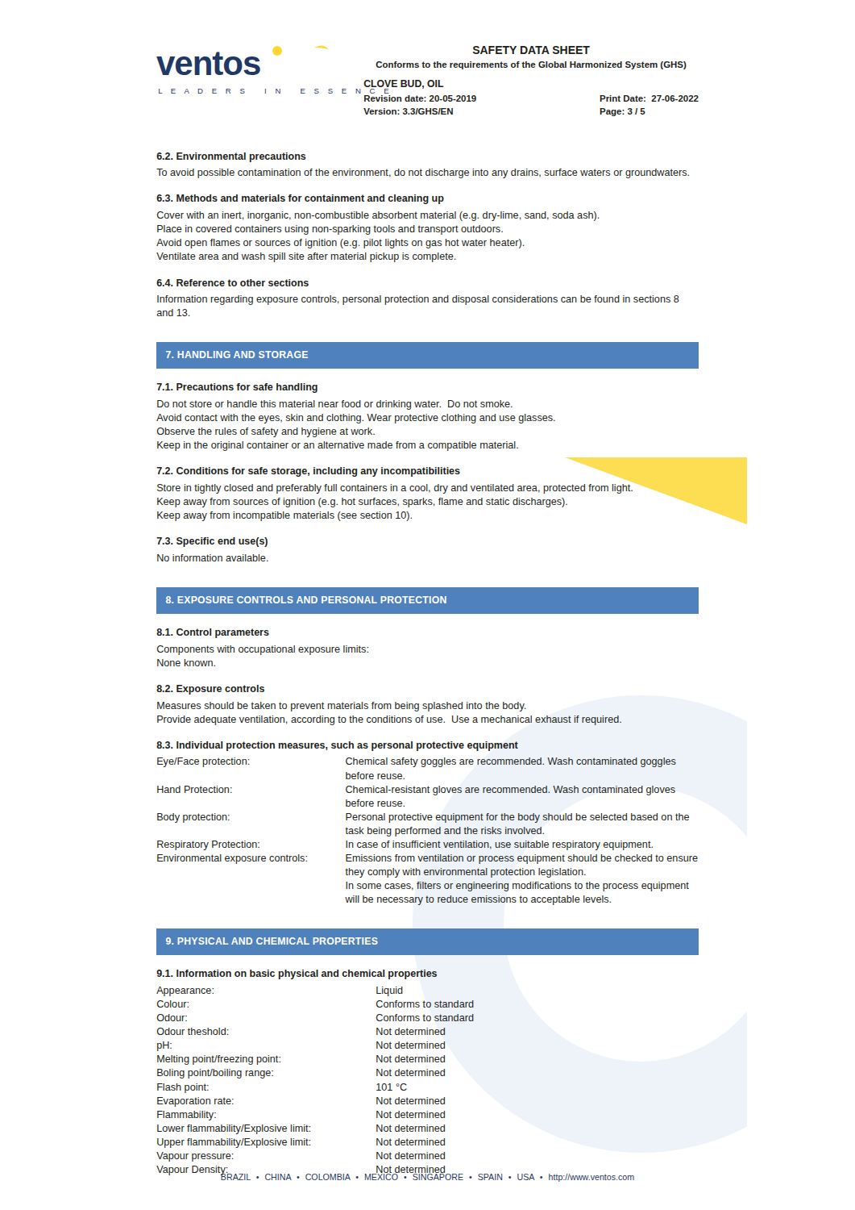ventos
L E A D E R S I N E S S E N C E
SAFETY DATA SHEET
Conforms to the requirements of the Global Harmonized System (GHS)
CLOVE BUD, OIL
Revision date: 20-05-2019
Version: 3.3/GHS/EN
Print Date: 27-06-2022
Page: 3 / 5
6.2. Environmental precautions
To avoid possible contamination of the environment, do not discharge into any drains, surface waters or groundwaters.
6.3. Methods and materials for containment and cleaning up
Cover with an inert, inorganic, non-combustible absorbent material (e.g. dry-lime, sand, soda ash).
Place in covered containers using non-sparking tools and transport outdoors.
Avoid open flames or sources of ignition (e.g. pilot lights on gas hot water heater).
Ventilate area and wash spill site after material pickup is complete.
6.4. Reference to other sections
Information regarding exposure controls, personal protection and disposal considerations can be found in sections 8 and 13.
7. HANDLING AND STORAGE
7.1. Precautions for safe handling
Do not store or handle this material near food or drinking water. Do not smoke.
Avoid contact with the eyes, skin and clothing. Wear protective clothing and use glasses.
Observe the rules of safety and hygiene at work.
Keep in the original container or an alternative made from a compatible material.
7.2. Conditions for safe storage, including any incompatibilities
Store in tightly closed and preferably full containers in a cool, dry and ventilated area, protected from light.
Keep away from sources of ignition (e.g. hot surfaces, sparks, flame and static discharges).
Keep away from incompatible materials (see section 10).
7.3. Specific end use(s)
No information available.
8. EXPOSURE CONTROLS AND PERSONAL PROTECTION
8.1. Control parameters
Components with occupational exposure limits:
None known.
8.2. Exposure controls
Measures should be taken to prevent materials from being splashed into the body.
Provide adequate ventilation, according to the conditions of use. Use a mechanical exhaust if required.
8.3. Individual protection measures, such as personal protective equipment
Eye/Face protection:
Chemical safety goggles are recommended. Wash contaminated goggles before reuse.
Hand Protection:
Chemical-resistant gloves are recommended. Wash contaminated gloves before reuse.
Body protection:
Personal protective equipment for the body should be selected based on the task being performed and the risks involved.
Respiratory Protection:
In case of insufficient ventilation, use suitable respiratory equipment.
Environmental exposure controls:
Emissions from ventilation or process equipment should be checked to ensure they comply with environmental protection legislation.
In some cases, filters or engineering modifications to the process equipment will be necessary to reduce emissions to acceptable levels.
9. PHYSICAL AND CHEMICAL PROPERTIES
9.1. Information on basic physical and chemical properties
Appearance:
Liquid
Colour:
Conforms to standard
Odour:
Conforms to standard
Odour theshold:
Not determined
pH:
Not determined
Melting point/freezing point:
Not determined
Boling point/boiling range:
Not determined
Flash point:
101 °C
Evaporation rate:
Not determined
Flammability:
Not determined
Lower flammability/Explosive limit:
Not determined
Upper flammability/Explosive limit:
Not determined
Vapour pressure:
Not determined
Vapour Density:
Not determined
BRAZIL • CHINA • COLOMBIA • MEXICO • SINGAPORE • SPAIN • USA • http://www.ventos.com